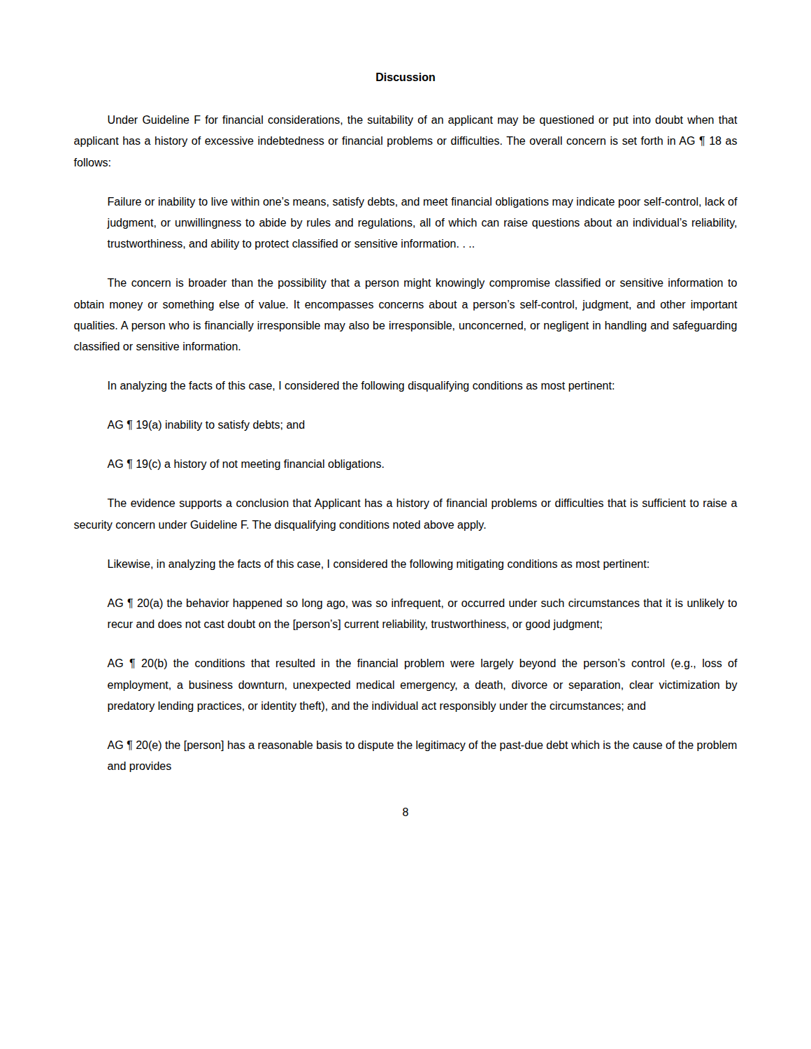Discussion
Under Guideline F for financial considerations, the suitability of an applicant may be questioned or put into doubt when that applicant has a history of excessive indebtedness or financial problems or difficulties. The overall concern is set forth in AG ¶ 18 as follows:
Failure or inability to live within one’s means, satisfy debts, and meet financial obligations may indicate poor self-control, lack of judgment, or unwillingness to abide by rules and regulations, all of which can raise questions about an individual’s reliability, trustworthiness, and ability to protect classified or sensitive information. . ..
The concern is broader than the possibility that a person might knowingly compromise classified or sensitive information to obtain money or something else of value. It encompasses concerns about a person’s self-control, judgment, and other important qualities. A person who is financially irresponsible may also be irresponsible, unconcerned, or negligent in handling and safeguarding classified or sensitive information.
In analyzing the facts of this case, I considered the following disqualifying conditions as most pertinent:
AG ¶ 19(a) inability to satisfy debts; and
AG ¶ 19(c) a history of not meeting financial obligations.
The evidence supports a conclusion that Applicant has a history of financial problems or difficulties that is sufficient to raise a security concern under Guideline F. The disqualifying conditions noted above apply.
Likewise, in analyzing the facts of this case, I considered the following mitigating conditions as most pertinent:
AG ¶ 20(a) the behavior happened so long ago, was so infrequent, or occurred under such circumstances that it is unlikely to recur and does not cast doubt on the [person’s] current reliability, trustworthiness, or good judgment;
AG ¶ 20(b) the conditions that resulted in the financial problem were largely beyond the person’s control (e.g., loss of employment, a business downturn, unexpected medical emergency, a death, divorce or separation, clear victimization by predatory lending practices, or identity theft), and the individual act responsibly under the circumstances; and
AG ¶ 20(e) the [person] has a reasonable basis to dispute the legitimacy of the past-due debt which is the cause of the problem and provides
8